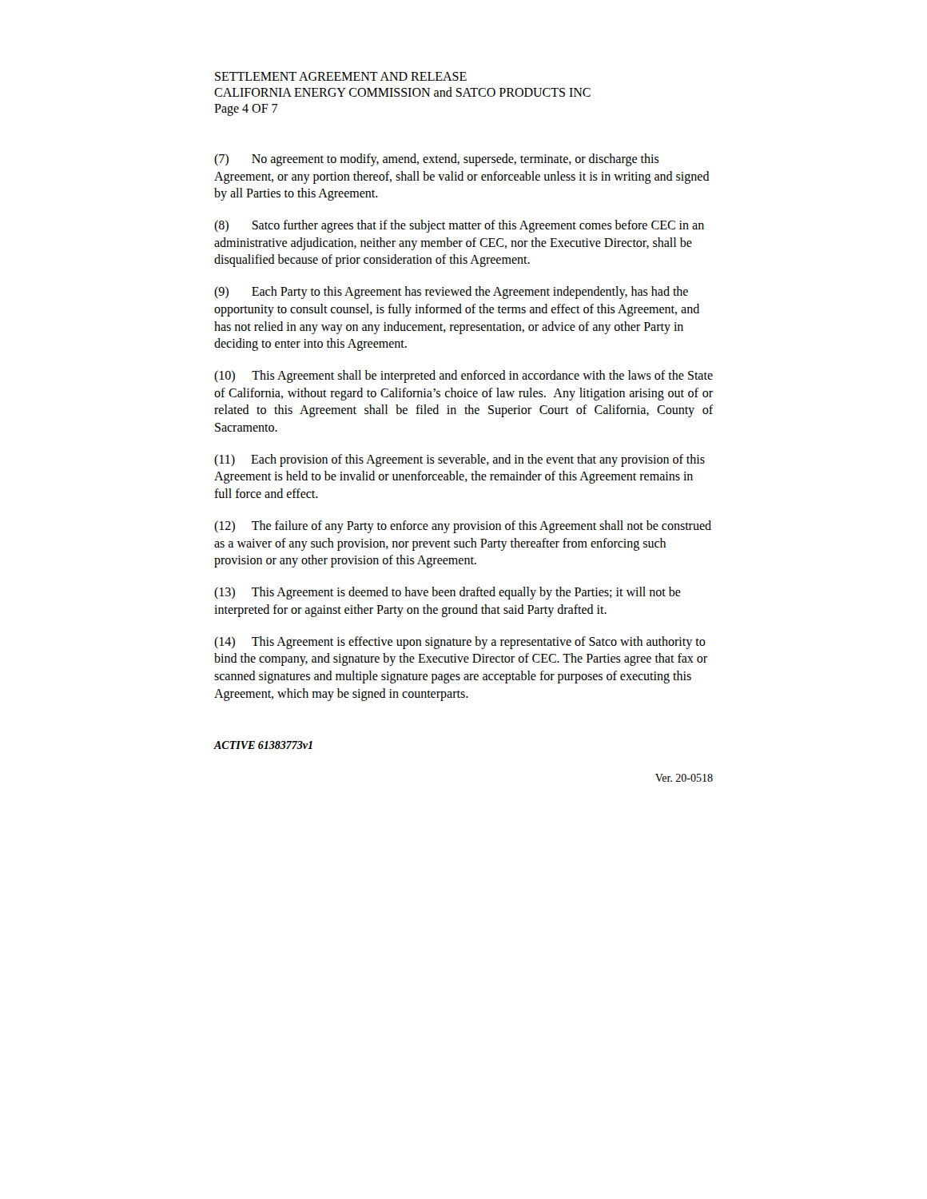SETTLEMENT AGREEMENT AND RELEASE
CALIFORNIA ENERGY COMMISSION and SATCO PRODUCTS INC
Page 4 OF 7
(7) No agreement to modify, amend, extend, supersede, terminate, or discharge this Agreement, or any portion thereof, shall be valid or enforceable unless it is in writing and signed by all Parties to this Agreement.
(8) Satco further agrees that if the subject matter of this Agreement comes before CEC in an administrative adjudication, neither any member of CEC, nor the Executive Director, shall be disqualified because of prior consideration of this Agreement.
(9) Each Party to this Agreement has reviewed the Agreement independently, has had the opportunity to consult counsel, is fully informed of the terms and effect of this Agreement, and has not relied in any way on any inducement, representation, or advice of any other Party in deciding to enter into this Agreement.
(10) This Agreement shall be interpreted and enforced in accordance with the laws of the State of California, without regard to California’s choice of law rules. Any litigation arising out of or related to this Agreement shall be filed in the Superior Court of California, County of Sacramento.
(11) Each provision of this Agreement is severable, and in the event that any provision of this Agreement is held to be invalid or unenforceable, the remainder of this Agreement remains in full force and effect.
(12) The failure of any Party to enforce any provision of this Agreement shall not be construed as a waiver of any such provision, nor prevent such Party thereafter from enforcing such provision or any other provision of this Agreement.
(13) This Agreement is deemed to have been drafted equally by the Parties; it will not be interpreted for or against either Party on the ground that said Party drafted it.
(14) This Agreement is effective upon signature by a representative of Satco with authority to bind the company, and signature by the Executive Director of CEC. The Parties agree that fax or scanned signatures and multiple signature pages are acceptable for purposes of executing this Agreement, which may be signed in counterparts.
ACTIVE 61383773v1
Ver. 20-0518